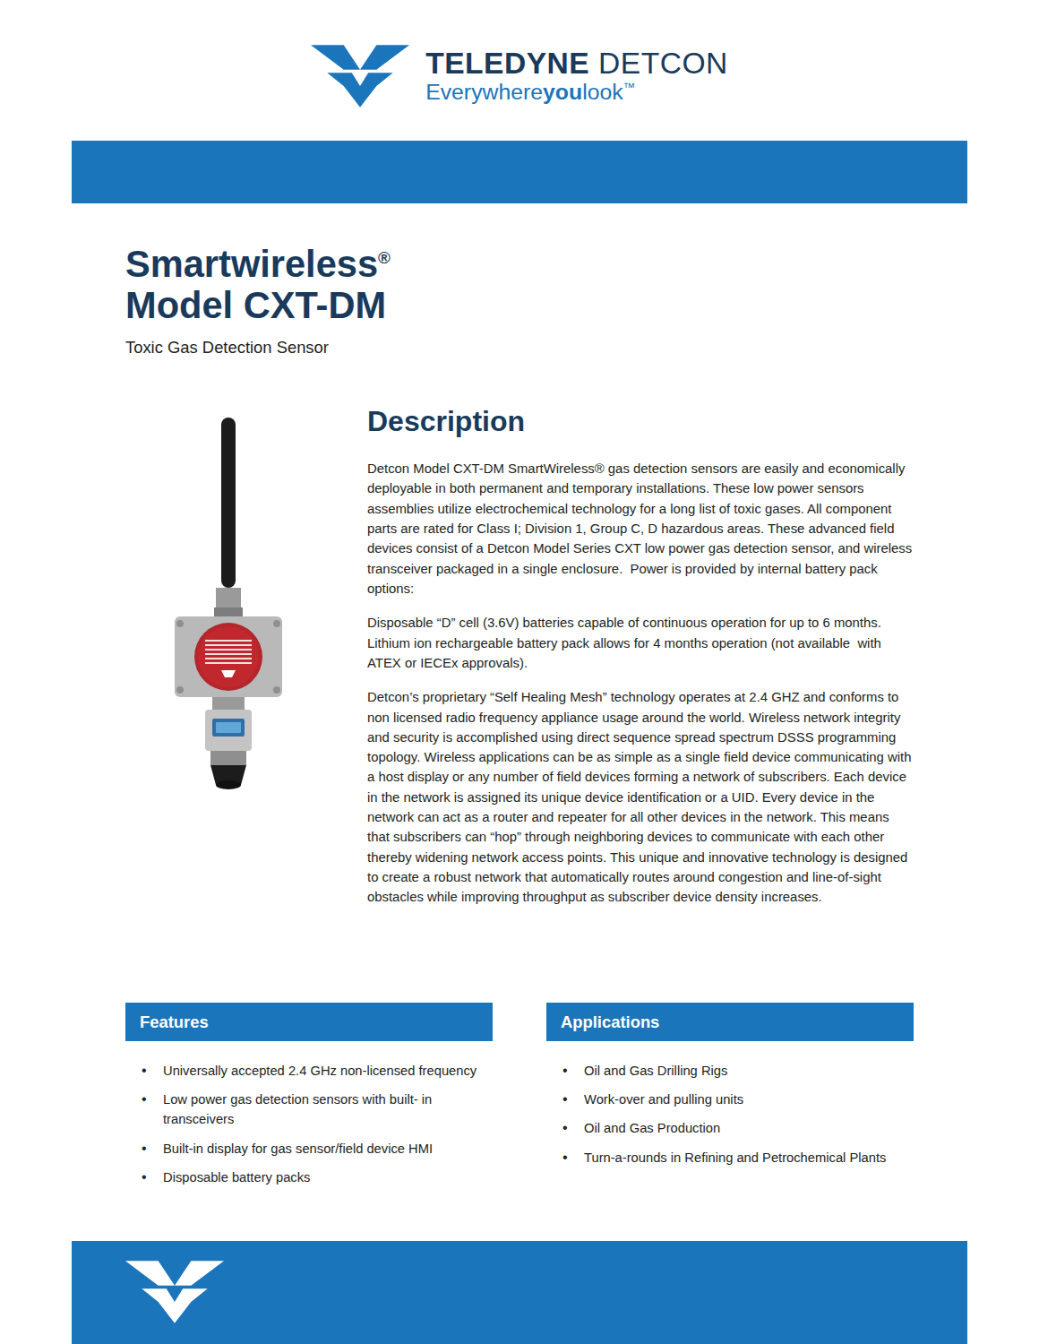TELEDYNE DETCON
Everywhereyoulook™
Smartwireless®
Model CXT-DM
Toxic Gas Detection Sensor
Description
Detcon Model CXT-DM SmartWireless® gas detection sensors are easily and economically deployable in both permanent and temporary installations. These low power sensors assemblies utilize electrochemical technology for a long list of toxic gases. All component parts are rated for Class I; Division 1, Group C, D hazardous areas. These advanced field devices consist of a Detcon Model Series CXT low power gas detection sensor, and wireless transceiver packaged in a single enclosure. Power is provided by internal battery pack options:
Disposable “D” cell (3.6V) batteries capable of continuous operation for up to 6 months. Lithium ion rechargeable battery pack allows for 4 months operation (not available with ATEX or IECEx approvals).
Detcon’s proprietary “Self Healing Mesh” technology operates at 2.4 GHZ and conforms to non licensed radio frequency appliance usage around the world. Wireless network integrity and security is accomplished using direct sequence spread spectrum DSSS programming topology. Wireless applications can be as simple as a single field device communicating with a host display or any number of field devices forming a network of subscribers. Each device in the network is assigned its unique device identification or a UID. Every device in the network can act as a router and repeater for all other devices in the network. This means that subscribers can “hop” through neighboring devices to communicate with each other thereby widening network access points. This unique and innovative technology is designed to create a robust network that automatically routes around congestion and line-of-sight obstacles while improving throughput as subscriber device density increases.
Features
Universally accepted 2.4 GHz non-licensed frequency
Low power gas detection sensors with built- in transceivers
Built-in display for gas sensor/field device HMI
Disposable battery packs
Applications
Oil and Gas Drilling Rigs
Work-over and pulling units
Oil and Gas Production
Turn-a-rounds in Refining and Petrochemical Plants